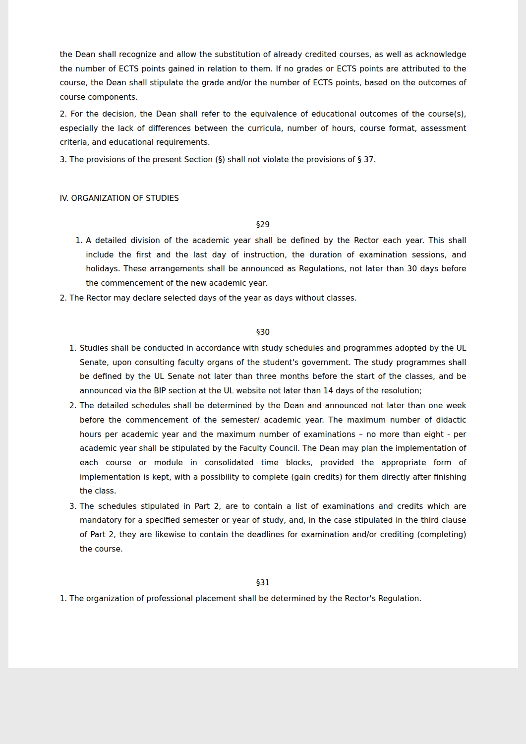the Dean shall recognize and allow the substitution of already credited courses, as well as acknowledge the number of ECTS points gained in relation to them. If no grades or ECTS points are attributed to the course, the Dean shall stipulate the grade and/or the number of ECTS points, based on the outcomes of course components.
2. For the decision, the Dean shall refer to the equivalence of educational outcomes of the course(s), especially the lack of differences between the curricula, number of hours, course format, assessment criteria, and educational requirements.
3. The provisions of the present Section (§) shall not violate the provisions of § 37.
IV. ORGANIZATION OF STUDIES
§29
1. A detailed division of the academic year shall be defined by the Rector each year. This shall include the first and the last day of instruction, the duration of examination sessions, and holidays. These arrangements shall be announced as Regulations, not later than 30 days before the commencement of the new academic year.
2. The Rector may declare selected days of the year as days without classes.
§30
1. Studies shall be conducted in accordance with study schedules and programmes adopted by the UL Senate, upon consulting faculty organs of the student's government. The study programmes shall be defined by the UL Senate not later than three months before the start of the classes, and be announced via the BIP section at the UL website not later than 14 days of the resolution;
2. The detailed schedules shall be determined by the Dean and announced not later than one week before the commencement of the semester/ academic year. The maximum number of didactic hours per academic year and the maximum number of examinations – no more than eight - per academic year shall be stipulated by the Faculty Council. The Dean may plan the implementation of each course or module in consolidated time blocks, provided the appropriate form of implementation is kept, with a possibility to complete (gain credits) for them directly after finishing the class.
3. The schedules stipulated in Part 2, are to contain a list of examinations and credits which are mandatory for a specified semester or year of study, and, in the case stipulated in the third clause of Part 2, they are likewise to contain the deadlines for examination and/or crediting (completing) the course.
§31
1. The organization of professional placement shall be determined by the Rector's Regulation.